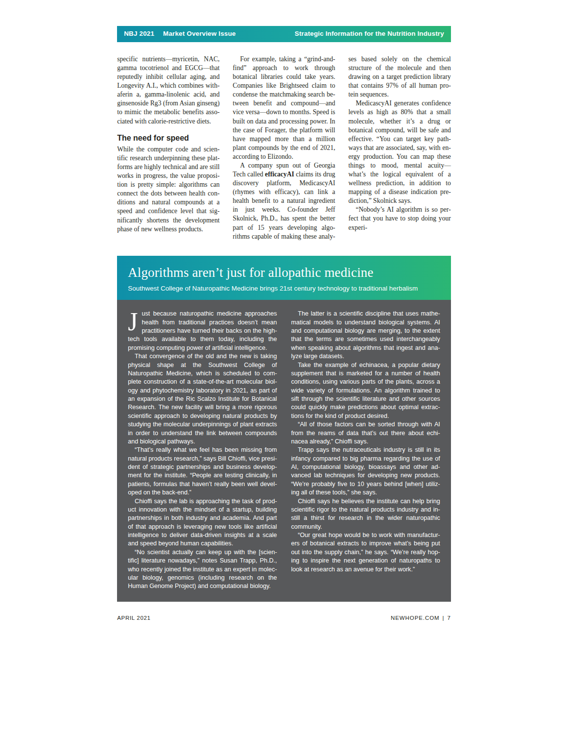NBJ 2021Market Overview Issue
Strategic Information for the Nutrition Industry
specific nutrients—myricetin, NAC, gamma tocotrienol and EGCG—that reputedly inhibit cellular aging, and Longevity A.I., which combines withaferin a, gamma-linolenic acid, and ginsenoside Rg3 (from Asian ginseng) to mimic the metabolic benefits associated with calorie-restrictive diets.
The need for speed
While the computer code and scientific research underpinning these platforms are highly technical and are still works in progress, the value proposition is pretty simple: algorithms can connect the dots between health conditions and natural compounds at a speed and confidence level that significantly shortens the development phase of new wellness products.
For example, taking a “grind-and-find” approach to work through botanical libraries could take years. Companies like Brightseed claim to condense the matchmaking search between benefit and compound—and vice versa—down to months. Speed is built on data and processing power. In the case of Forager, the platform will have mapped more than a million plant compounds by the end of 2021, according to Elizondo.
A company spun out of Georgia Tech called efficacyAI claims its drug discovery platform, MedicascyAI (rhymes with efficacy), can link a health benefit to a natural ingredient in just weeks. Co-founder Jeff Skolnick, Ph.D., has spent the better part of 15 years developing algorithms capable of making these analyses based solely on the chemical structure of the molecule and then drawing on a target prediction library that contains 97% of all human protein sequences.
MedicascyAI generates confidence levels as high as 80% that a small molecule, whether it’s a drug or botanical compound, will be safe and effective. “You can target key pathways that are associated, say, with energy production. You can map these things to mood, mental acuity—what’s the logical equivalent of a wellness prediction, in addition to mapping of a disease indication prediction,” Skolnick says.
“Nobody’s AI algorithm is so perfect that you have to stop doing your experi-
Algorithms aren’t just for allopathic medicine
Southwest College of Naturopathic Medicine brings 21st century technology to traditional herbalism
Just because naturopathic medicine approaches health from traditional practices doesn’t mean practitioners have turned their backs on the high-tech tools available to them today, including the promising computing power of artificial intelligence.
That convergence of the old and the new is taking physical shape at the Southwest College of Naturopathic Medicine, which is scheduled to complete construction of a state-of-the-art molecular biology and phytochemistry laboratory in 2021, as part of an expansion of the Ric Scalzo Institute for Botanical Research. The new facility will bring a more rigorous scientific approach to developing natural products by studying the molecular underpinnings of plant extracts in order to understand the link between compounds and biological pathways.
“That’s really what we feel has been missing from natural products research,” says Bill Chioffi, vice president of strategic partnerships and business development for the institute. “People are testing clinically, in patients, formulas that haven’t really been well developed on the back-end.”
Chioffi says the lab is approaching the task of product innovation with the mindset of a startup, building partnerships in both industry and academia. And part of that approach is leveraging new tools like artificial intelligence to deliver data-driven insights at a scale and speed beyond human capabilities.
“No scientist actually can keep up with the [scientific] literature nowadays,” notes Susan Trapp, Ph.D., who recently joined the institute as an expert in molecular biology, genomics (including research on the Human Genome Project) and computational biology.
The latter is a scientific discipline that uses mathematical models to understand biological systems. AI and computational biology are merging, to the extent that the terms are sometimes used interchangeably when speaking about algorithms that ingest and analyze large datasets.
Take the example of echinacea, a popular dietary supplement that is marketed for a number of health conditions, using various parts of the plants, across a wide variety of formulations. An algorithm trained to sift through the scientific literature and other sources could quickly make predictions about optimal extractions for the kind of product desired.
“All of those factors can be sorted through with AI from the reams of data that’s out there about echinacea already,” Chioffi says.
Trapp says the nutraceuticals industry is still in its infancy compared to big pharma regarding the use of AI, computational biology, bioassays and other advanced lab techniques for developing new products. “We’re probably five to 10 years behind [when] utilizing all of these tools,” she says.
Chioffi says he believes the institute can help bring scientific rigor to the natural products industry and instill a thirst for research in the wider naturopathic community.
“Our great hope would be to work with manufacturers of botanical extracts to improve what’s being put out into the supply chain,” he says. “We’re really hoping to inspire the next generation of naturopaths to look at research as an avenue for their work.”
APRIL 2021
NEWHOPE.COM|7